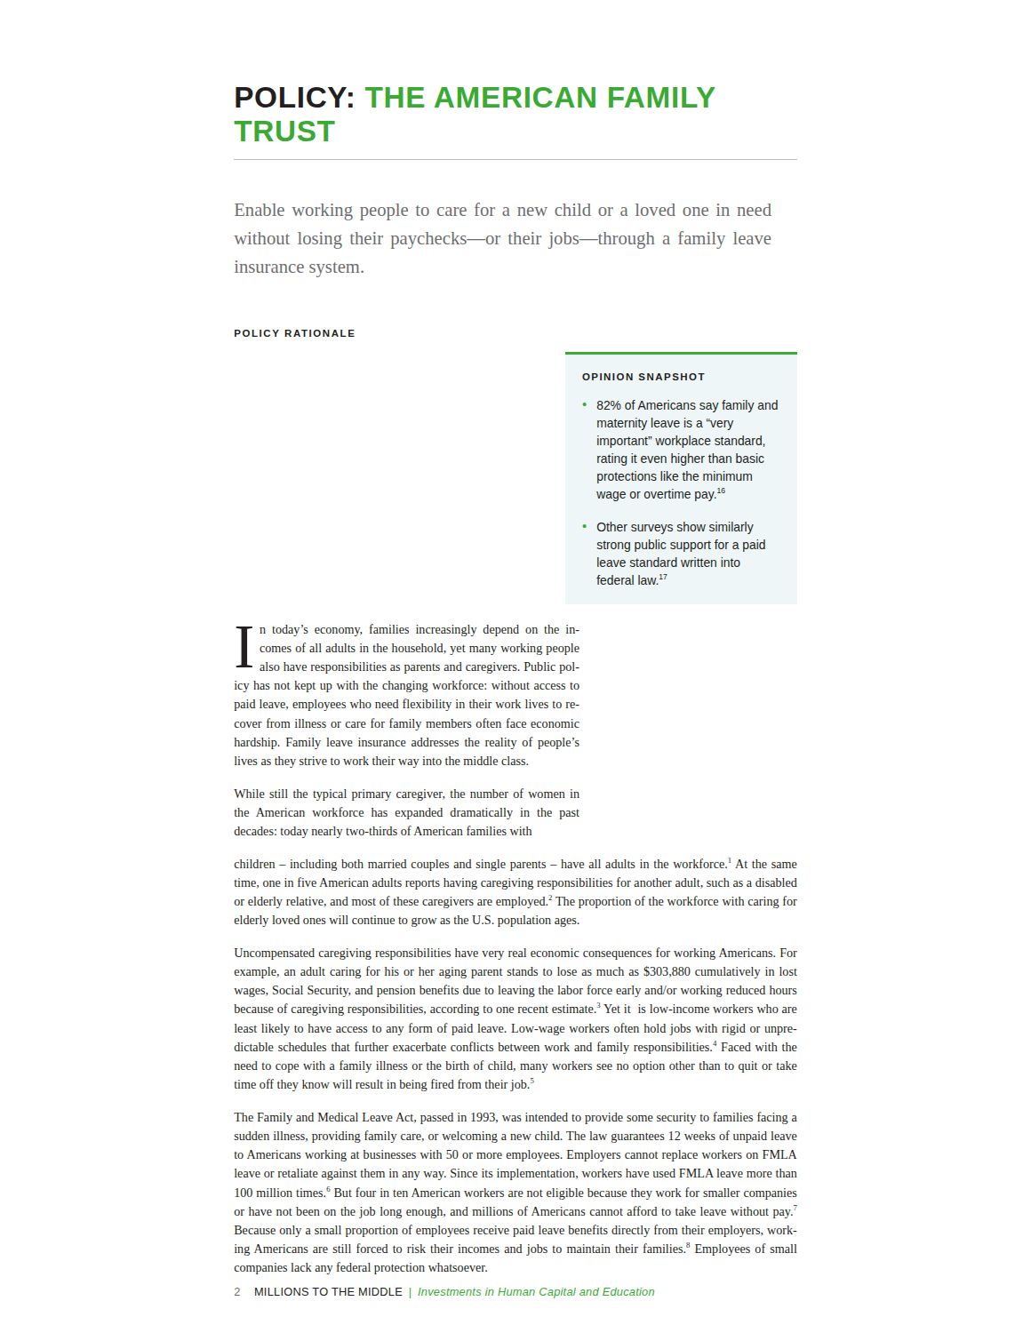POLICY: THE AMERICAN FAMILY TRUST
Enable working people to care for a new child or a loved one in need without losing their paychecks—or their jobs—through a family leave insurance system.
Policy Rationale
Opinion Snapshot
82% of Americans say family and maternity leave is a “very important” workplace standard, rating it even higher than basic protections like the minimum wage or overtime pay.16
Other surveys show similarly strong public support for a paid leave standard written into federal law.17
In today’s economy, families increasingly depend on the incomes of all adults in the household, yet many working people also have responsibilities as parents and caregivers. Public policy has not kept up with the changing workforce: without access to paid leave, employees who need flexibility in their work lives to recover from illness or care for family members often face economic hardship. Family leave insurance addresses the reality of people’s lives as they strive to work their way into the middle class.
While still the typical primary caregiver, the number of women in the American workforce has expanded dramatically in the past decades: today nearly two-thirds of American families with
children – including both married couples and single parents – have all adults in the workforce.1 At the same time, one in five American adults reports having caregiving responsibilities for another adult, such as a disabled or elderly relative, and most of these caregivers are employed.2 The proportion of the workforce with caring for elderly loved ones will continue to grow as the U.S. population ages.
Uncompensated caregiving responsibilities have very real economic consequences for working Americans. For example, an adult caring for his or her aging parent stands to lose as much as $303,880 cumulatively in lost wages, Social Security, and pension benefits due to leaving the labor force early and/or working reduced hours because of caregiving responsibilities, according to one recent estimate.3 Yet it is low-income workers who are least likely to have access to any form of paid leave. Low-wage workers often hold jobs with rigid or unpredictable schedules that further exacerbate conflicts between work and family responsibilities.4 Faced with the need to cope with a family illness or the birth of child, many workers see no option other than to quit or take time off they know will result in being fired from their job.5
The Family and Medical Leave Act, passed in 1993, was intended to provide some security to families facing a sudden illness, providing family care, or welcoming a new child. The law guarantees 12 weeks of unpaid leave to Americans working at businesses with 50 or more employees. Employers cannot replace workers on FMLA leave or retaliate against them in any way. Since its implementation, workers have used FMLA leave more than 100 million times.6 But four in ten American workers are not eligible because they work for smaller companies or have not been on the job long enough, and millions of Americans cannot afford to take leave without pay.7 Because only a small proportion of employees receive paid leave benefits directly from their employers, working Americans are still forced to risk their incomes and jobs to maintain their families.8 Employees of small companies lack any federal protection whatsoever.
2 MILLIONS TO THE MIDDLE|Investments in Human Capital and Education